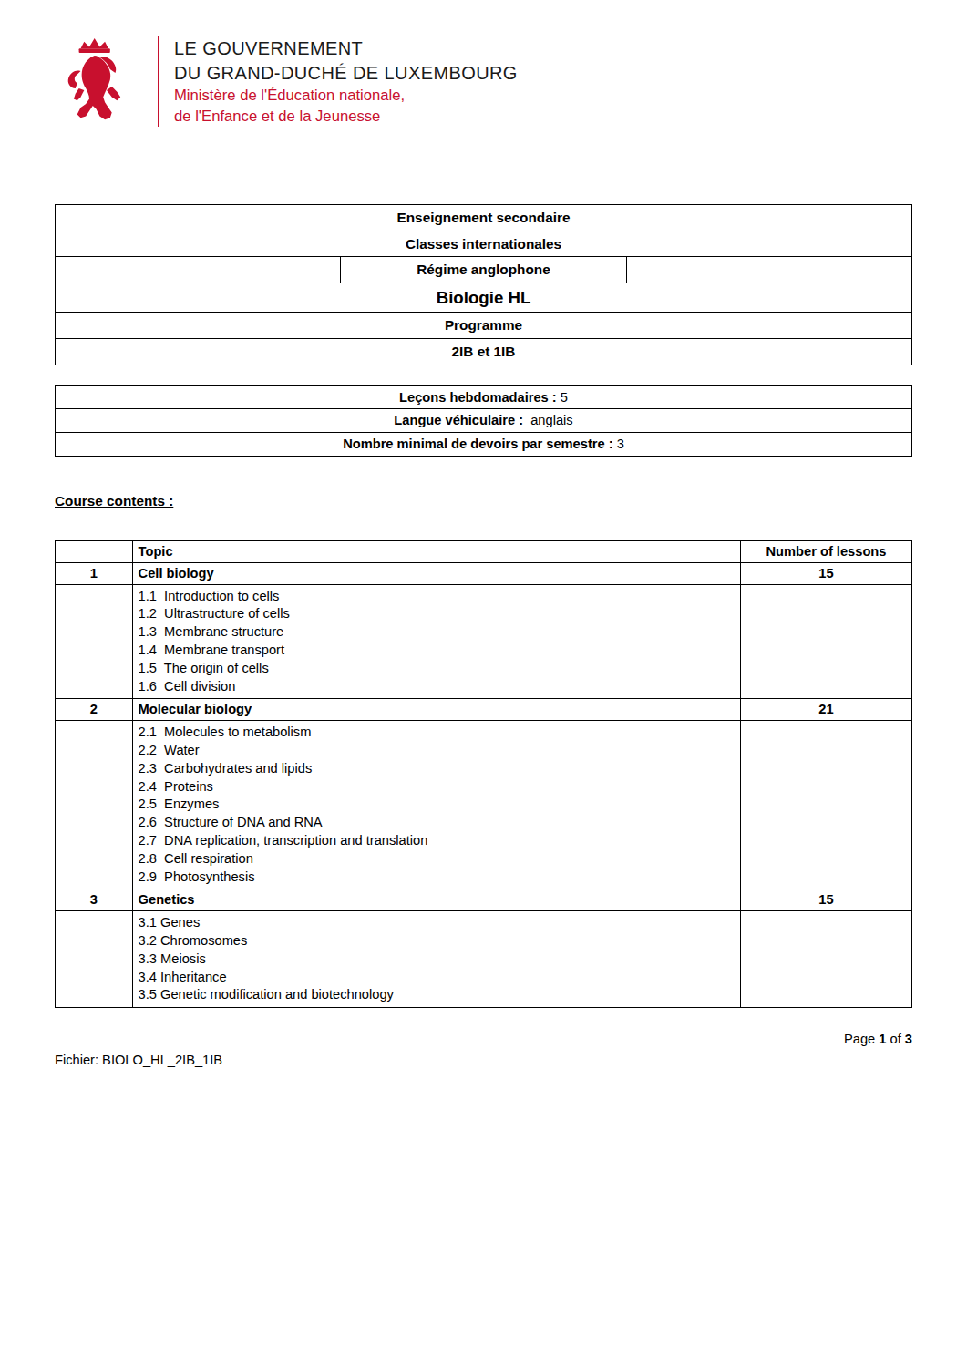LE GOUVERNEMENT
DU GRAND-DUCHÉ DE LUXEMBOURG
Ministère de l'Éducation nationale,
de l'Enfance et de la Jeunesse
| Enseignement secondaire |
| Classes internationales |
| | Régime anglophone | |
| Biologie HL |
| Programme |
| 2IB et 1IB |
| Leçons hebdomadaires : 5 |
| Langue véhiculaire : anglais |
| Nombre minimal de devoirs par semestre : 3 |
Course contents :
| | Topic | Number of lessons |
| --- | --- | --- |
| 1 | Cell biology | 15 |
| | 1.1 Introduction to cells 1.2 Ultrastructure of cells 1.3 Membrane structure 1.4 Membrane transport 1.5 The origin of cells 1.6 Cell division | |
| 2 | Molecular biology | 21 |
| | 2.1 Molecules to metabolism 2.2 Water 2.3 Carbohydrates and lipids 2.4 Proteins 2.5 Enzymes 2.6 Structure of DNA and RNA 2.7 DNA replication, transcription and translation 2.8 Cell respiration 2.9 Photosynthesis | |
| 3 | Genetics | 15 |
| | 3.1 Genes 3.2 Chromosomes 3.3 Meiosis 3.4 Inheritance 3.5 Genetic modification and biotechnology | |
Page 1 of 3
Fichier: BIOLO_HL_2IB_1IB